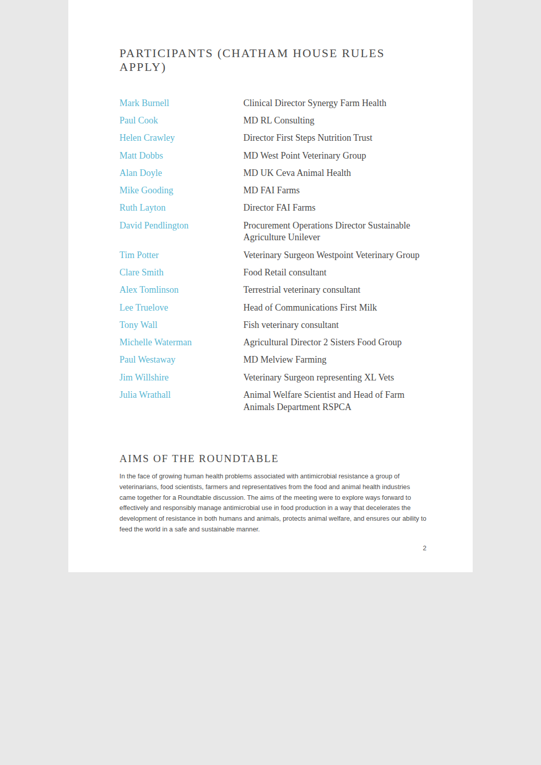Participants (Chatham House Rules Apply)
| Mark Burnell | Clinical Director Synergy Farm Health |
| Paul Cook | MD RL Consulting |
| Helen Crawley | Director First Steps Nutrition Trust |
| Matt Dobbs | MD West Point Veterinary Group |
| Alan Doyle | MD UK Ceva Animal Health |
| Mike Gooding | MD FAI Farms |
| Ruth Layton | Director FAI Farms |
| David Pendlington | Procurement Operations Director Sustainable Agriculture Unilever |
| Tim Potter | Veterinary Surgeon Westpoint Veterinary Group |
| Clare Smith | Food Retail consultant |
| Alex Tomlinson | Terrestrial veterinary consultant |
| Lee Truelove | Head of Communications First Milk |
| Tony Wall | Fish veterinary consultant |
| Michelle Waterman | Agricultural Director 2 Sisters Food Group |
| Paul Westaway | MD Melview Farming |
| Jim Willshire | Veterinary Surgeon representing XL Vets |
| Julia Wrathall | Animal Welfare Scientist and Head of Farm Animals Department RSPCA |
Aims of the Roundtable
In the face of growing human health problems associated with antimicrobial resistance a group of veterinarians, food scientists, farmers and representatives from the food and animal health industries came together for a Roundtable discussion. The aims of the meeting were to explore ways forward to effectively and responsibly manage antimicrobial use in food production in a way that decelerates the development of resistance in both humans and animals, protects animal welfare, and ensures our ability to feed the world in a safe and sustainable manner.
2